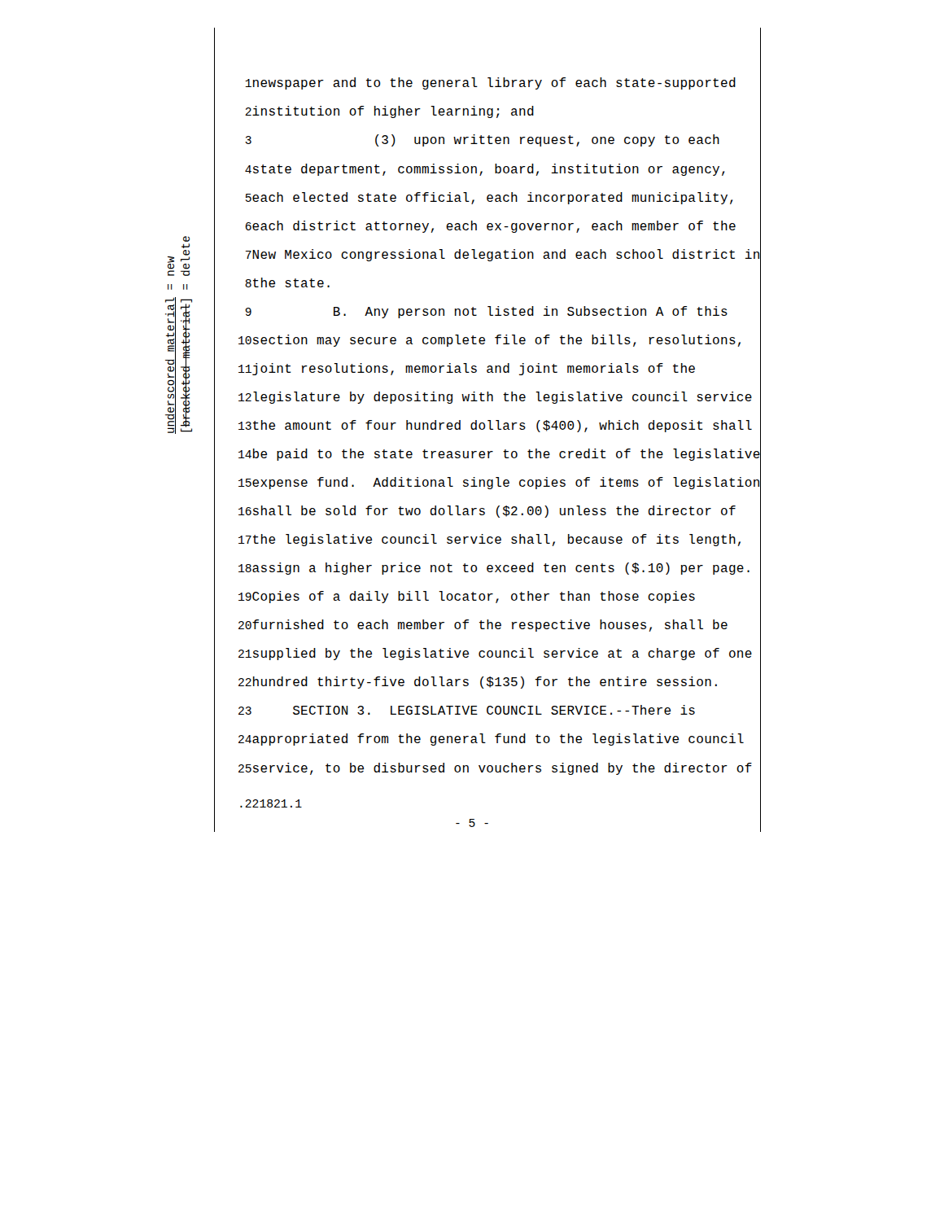underscored material = new
[bracketed material] = delete
| 1 | newspaper and to the general library of each state-supported |
| 2 | institution of higher learning; and |
| 3 | (3) upon written request, one copy to each |
| 4 | state department, commission, board, institution or agency, |
| 5 | each elected state official, each incorporated municipality, |
| 6 | each district attorney, each ex-governor, each member of the |
| 7 | New Mexico congressional delegation and each school district in |
| 8 | the state. |
| 9 | B. Any person not listed in Subsection A of this |
| 10 | section may secure a complete file of the bills, resolutions, |
| 11 | joint resolutions, memorials and joint memorials of the |
| 12 | legislature by depositing with the legislative council service |
| 13 | the amount of four hundred dollars ($400), which deposit shall |
| 14 | be paid to the state treasurer to the credit of the legislative |
| 15 | expense fund. Additional single copies of items of legislation |
| 16 | shall be sold for two dollars ($2.00) unless the director of |
| 17 | the legislative council service shall, because of its length, |
| 18 | assign a higher price not to exceed ten cents ($.10) per page. |
| 19 | Copies of a daily bill locator, other than those copies |
| 20 | furnished to each member of the respective houses, shall be |
| 21 | supplied by the legislative council service at a charge of one |
| 22 | hundred thirty-five dollars ($135) for the entire session. |
| 23 | SECTION 3. LEGISLATIVE COUNCIL SERVICE.--There is |
| 24 | appropriated from the general fund to the legislative council |
| 25 | service, to be disbursed on vouchers signed by the director of |
.221821.1
- 5 -